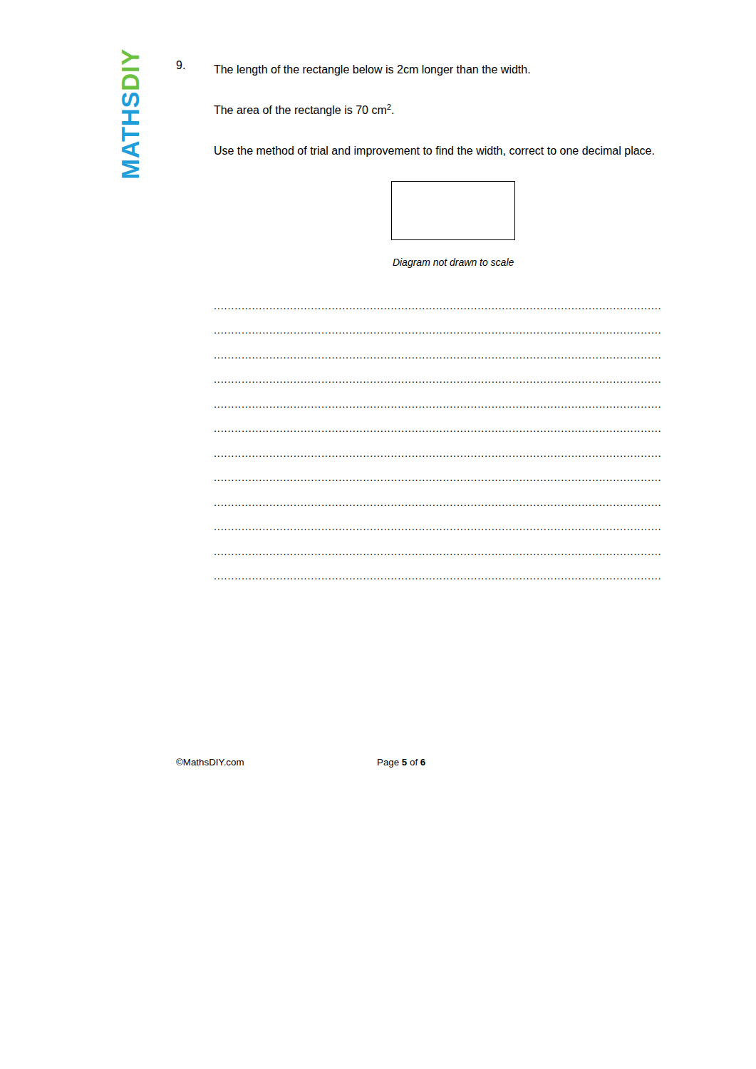MATHS DIY
9.
The length of the rectangle below is 2cm longer than the width.
The area of the rectangle is 70 cm2.
Use the method of trial and improvement to find the width, correct to one decimal place.
Diagram not drawn to scale
..........................................................................................................................................
..........................................................................................................................................
..........................................................................................................................................
..........................................................................................................................................
..........................................................................................................................................
..........................................................................................................................................
..........................................................................................................................................
..........................................................................................................................................
..........................................................................................................................................
..........................................................................................................................................
..........................................................................................................................................
..........................................................................................................................................
(5)
©MathsDIY.com
Page 5 of 6